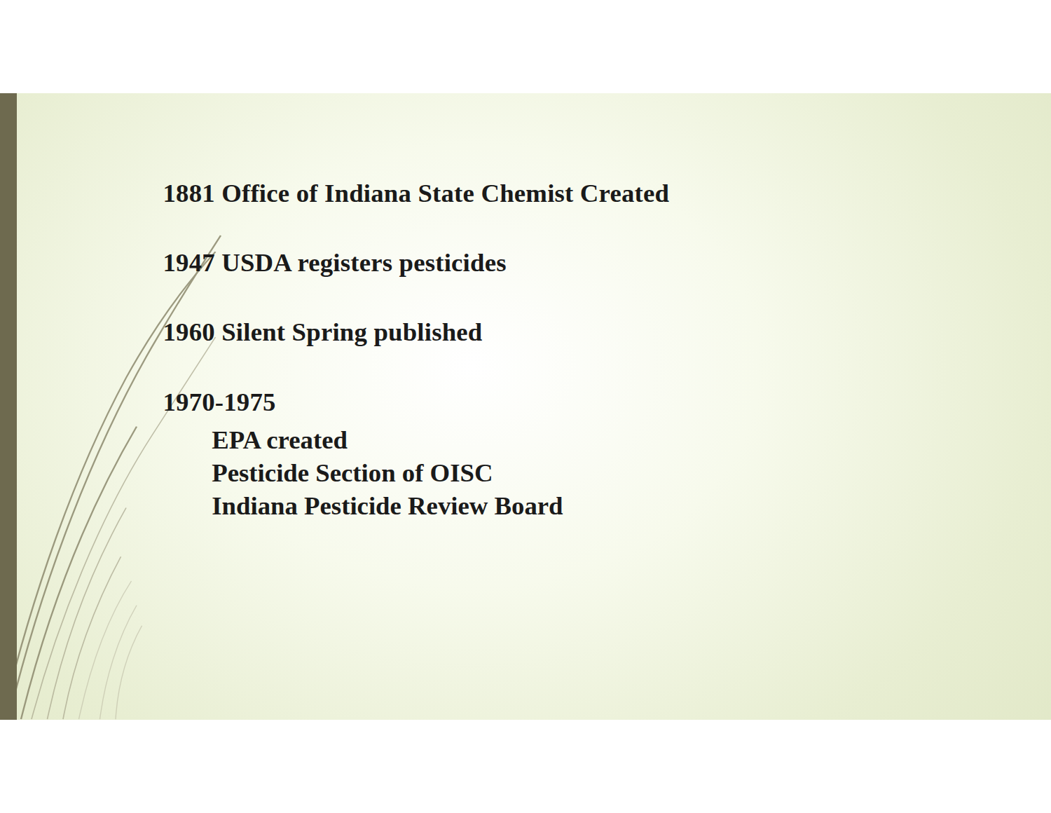1881 Office of Indiana State Chemist Created
1947 USDA registers pesticides
1960 Silent Spring published
1970-1975
EPA created
Pesticide Section of OISC
Indiana Pesticide Review Board